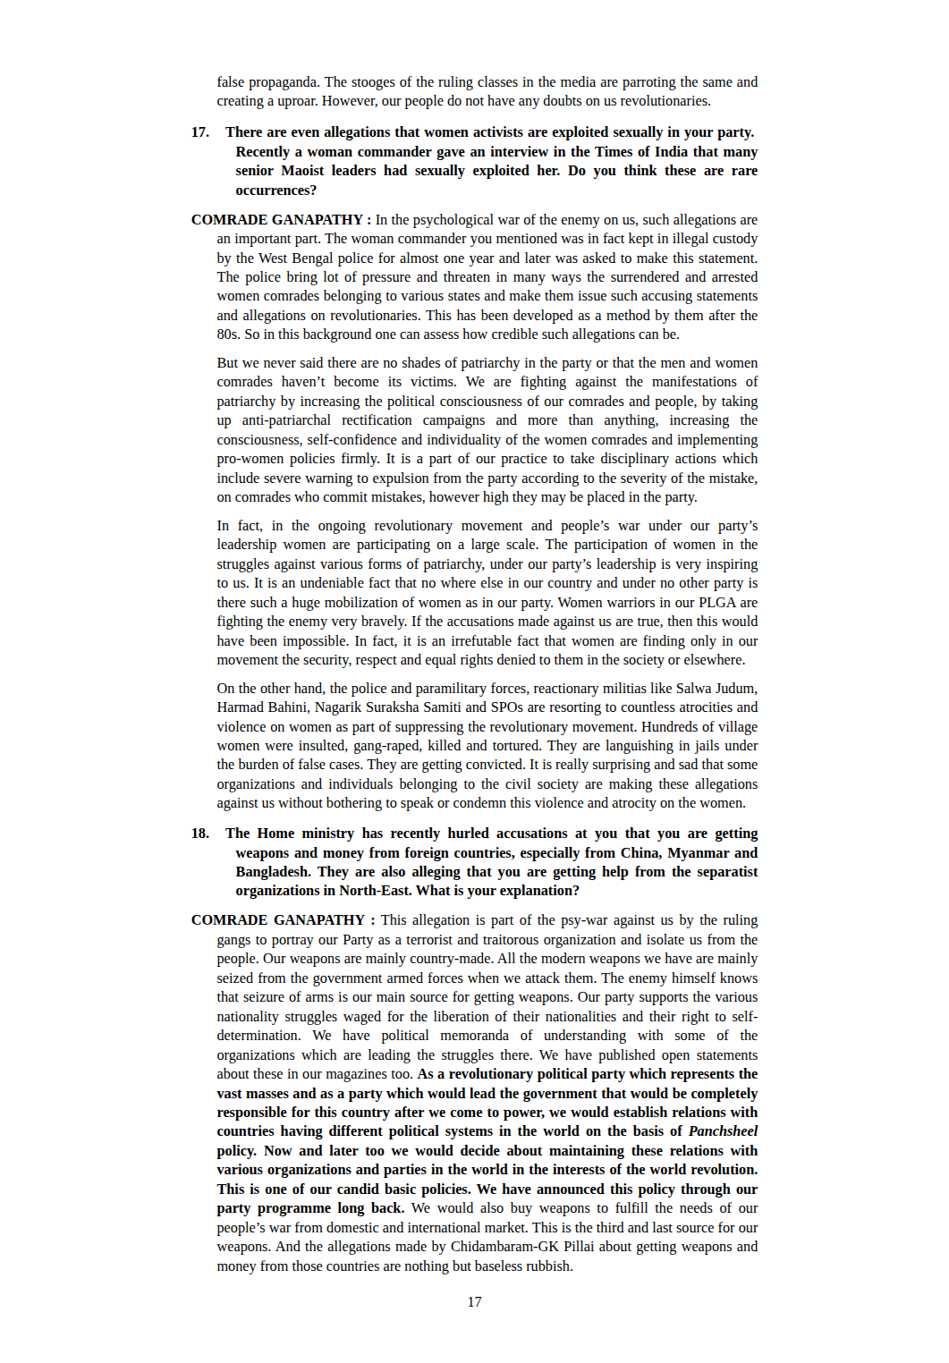false propaganda. The stooges of the ruling classes in the media are parroting the same and creating a uproar. However, our people do not have any doubts on us revolutionaries.
17. There are even allegations that women activists are exploited sexually in your party. Recently a woman commander gave an interview in the Times of India that many senior Maoist leaders had sexually exploited her. Do you think these are rare occurrences?
COMRADE GANAPATHY : In the psychological war of the enemy on us, such allegations are an important part. The woman commander you mentioned was in fact kept in illegal custody by the West Bengal police for almost one year and later was asked to make this statement. The police bring lot of pressure and threaten in many ways the surrendered and arrested women comrades belonging to various states and make them issue such accusing statements and allegations on revolutionaries. This has been developed as a method by them after the 80s. So in this background one can assess how credible such allegations can be.
But we never said there are no shades of patriarchy in the party or that the men and women comrades haven’t become its victims. We are fighting against the manifestations of patriarchy by increasing the political consciousness of our comrades and people, by taking up anti-patriarchal rectification campaigns and more than anything, increasing the consciousness, self-confidence and individuality of the women comrades and implementing pro-women policies firmly. It is a part of our practice to take disciplinary actions which include severe warning to expulsion from the party according to the severity of the mistake, on comrades who commit mistakes, however high they may be placed in the party.
In fact, in the ongoing revolutionary movement and people’s war under our party’s leadership women are participating on a large scale. The participation of women in the struggles against various forms of patriarchy, under our party’s leadership is very inspiring to us. It is an undeniable fact that no where else in our country and under no other party is there such a huge mobilization of women as in our party. Women warriors in our PLGA are fighting the enemy very bravely. If the accusations made against us are true, then this would have been impossible. In fact, it is an irrefutable fact that women are finding only in our movement the security, respect and equal rights denied to them in the society or elsewhere.
On the other hand, the police and paramilitary forces, reactionary militias like Salwa Judum, Harmad Bahini, Nagarik Suraksha Samiti and SPOs are resorting to countless atrocities and violence on women as part of suppressing the revolutionary movement. Hundreds of village women were insulted, gang-raped, killed and tortured. They are languishing in jails under the burden of false cases. They are getting convicted. It is really surprising and sad that some organizations and individuals belonging to the civil society are making these allegations against us without bothering to speak or condemn this violence and atrocity on the women.
18. The Home ministry has recently hurled accusations at you that you are getting weapons and money from foreign countries, especially from China, Myanmar and Bangladesh. They are also alleging that you are getting help from the separatist organizations in North-East. What is your explanation?
COMRADE GANAPATHY : This allegation is part of the psy-war against us by the ruling gangs to portray our Party as a terrorist and traitorous organization and isolate us from the people. Our weapons are mainly country-made. All the modern weapons we have are mainly seized from the government armed forces when we attack them. The enemy himself knows that seizure of arms is our main source for getting weapons. Our party supports the various nationality struggles waged for the liberation of their nationalities and their right to self-determination. We have political memoranda of understanding with some of the organizations which are leading the struggles there. We have published open statements about these in our magazines too. As a revolutionary political party which represents the vast masses and as a party which would lead the government that would be completely responsible for this country after we come to power, we would establish relations with countries having different political systems in the world on the basis of Panchsheel policy. Now and later too we would decide about maintaining these relations with various organizations and parties in the world in the interests of the world revolution. This is one of our candid basic policies. We have announced this policy through our party programme long back. We would also buy weapons to fulfill the needs of our people’s war from domestic and international market. This is the third and last source for our weapons. And the allegations made by Chidambaram-GK Pillai about getting weapons and money from those countries are nothing but baseless rubbish.
17